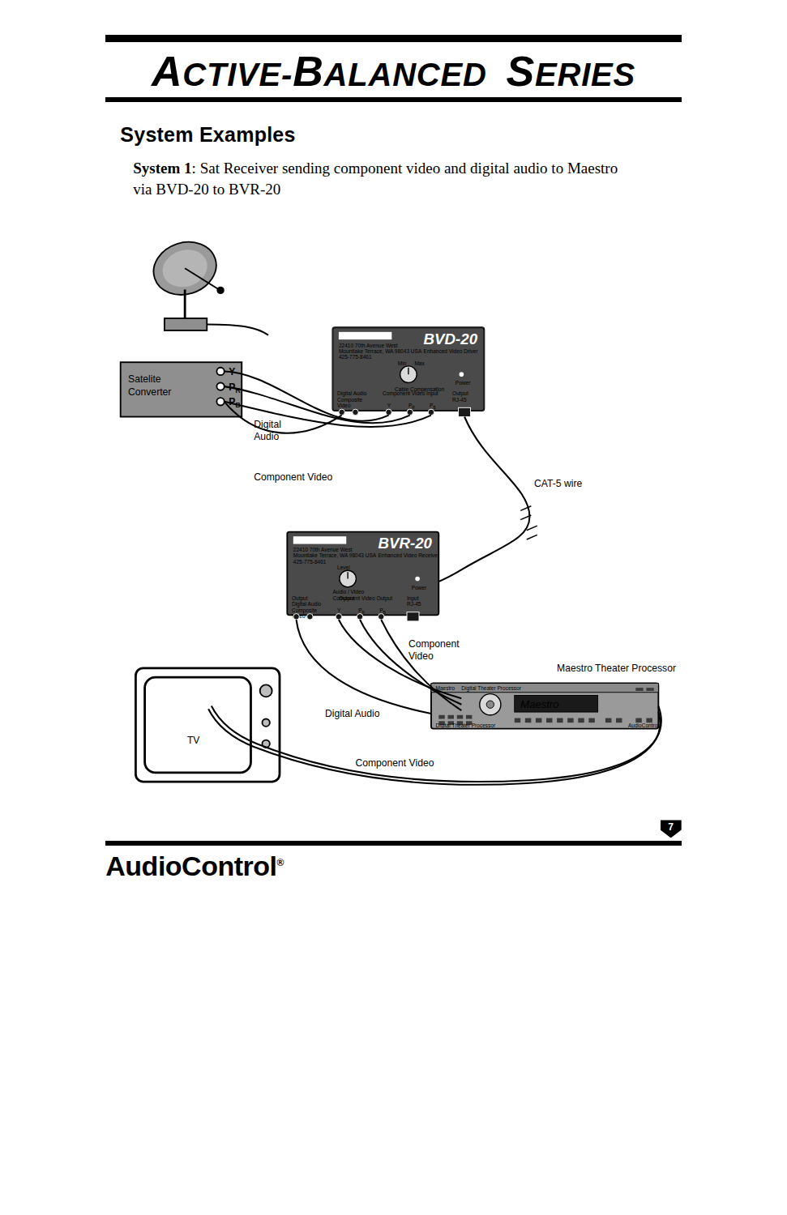ACTIVE-BALANCED SERIES
System Examples
System 1: Sat Receiver sending component video and digital audio to Maestro via BVD-20 to BVR-20
Satelite Converter Y PR PB AudioControl 22410 70th Avenue West Mountlake Terrace, WA 98043 USA 425-775-8461 BVD-20 Enhanced Video Driver Cable Compensation Min Max Power Digital Audio Composite Video Component Video Input Y PR PB Output RJ-45 Digital Audio Component Video CAT-5 wire AudioControl 22410 70th Avenue West Mountlake Terrace, WA 98043 USA 425-775-8461 BVR-20 Enhanced Video Receiver Level Audio / Video Output Power Output Digital Audio Composite Video Component Video Output Y PR PB Input RJ-45 TV Maestro Digital Theater Processor Maestro Digital Theater Processor AudioControl Maestro Theater Processor Component Video Digital Audio Component Video
7
AudioControl®